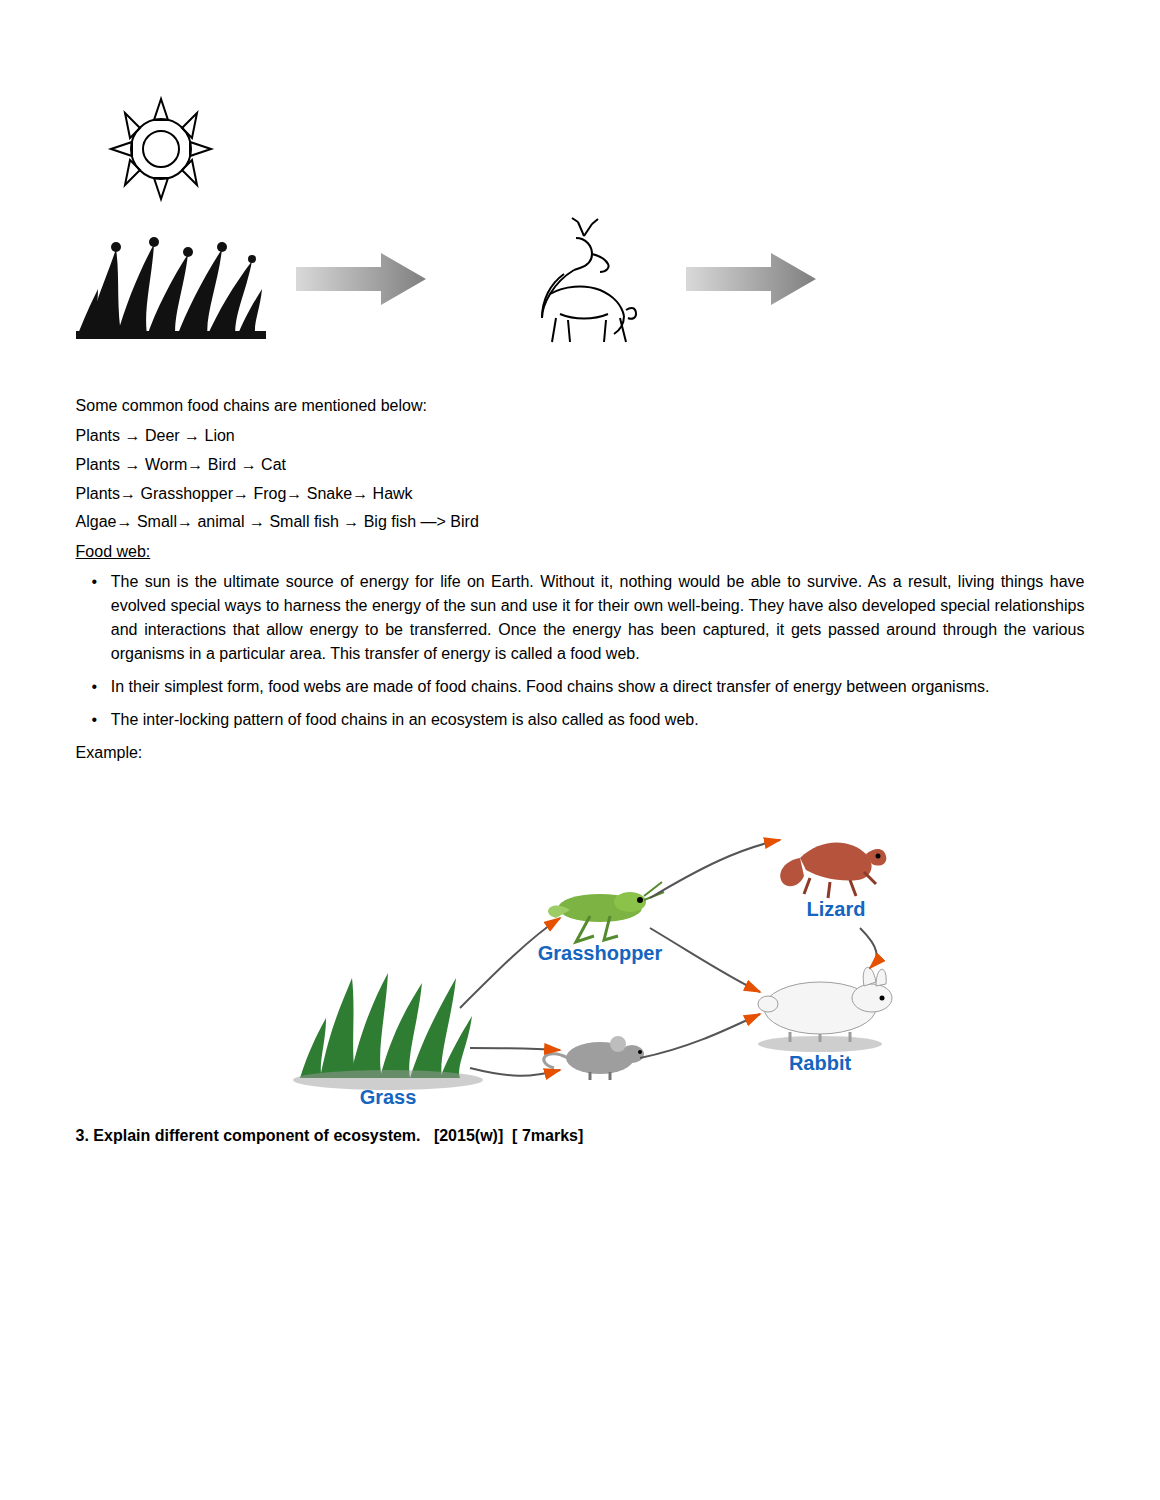Some common food chains are mentioned below:
Plants → Deer → Lion
Plants → Worm→ Bird → Cat
Plants→ Grasshopper→ Frog→ Snake→ Hawk
Algae→ Small→ animal → Small fish → Big fish —> Bird
Food web:
The sun is the ultimate source of energy for life on Earth. Without it, nothing would be able to survive. As a result, living things have evolved special ways to harness the energy of the sun and use it for their own well-being. They have also developed special relationships and interactions that allow energy to be transferred. Once the energy has been captured, it gets passed around through the various organisms in a particular area. This transfer of energy is called a food web.
In their simplest form, food webs are made of food chains. Food chains show a direct transfer of energy between organisms.
The inter-locking pattern of food chains in an ecosystem is also called as food web.
Example:
Grass Grasshopper Lizard Rabbit
3. Explain different component of ecosystem. [2015(w)] [ 7marks]